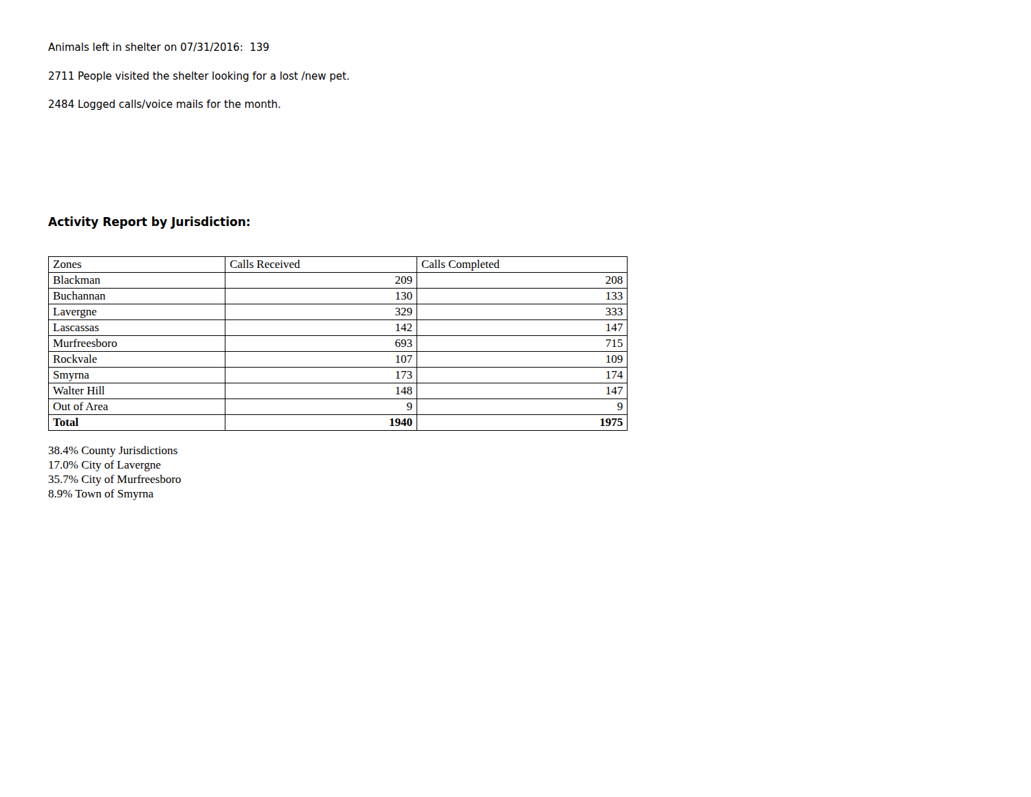Animals left in shelter on 07/31/2016: 139
2711 People visited the shelter looking for a lost /new pet.
2484 Logged calls/voice mails for the month.
Activity Report by Jurisdiction:
| Zones | Calls Received | Calls Completed |
| --- | --- | --- |
| Blackman | 209 | 208 |
| Buchannan | 130 | 133 |
| Lavergne | 329 | 333 |
| Lascassas | 142 | 147 |
| Murfreesboro | 693 | 715 |
| Rockvale | 107 | 109 |
| Smyrna | 173 | 174 |
| Walter Hill | 148 | 147 |
| Out of Area | 9 | 9 |
| Total | 1940 | 1975 |
38.4% County Jurisdictions
17.0% City of Lavergne
35.7% City of Murfreesboro
8.9% Town of Smyrna